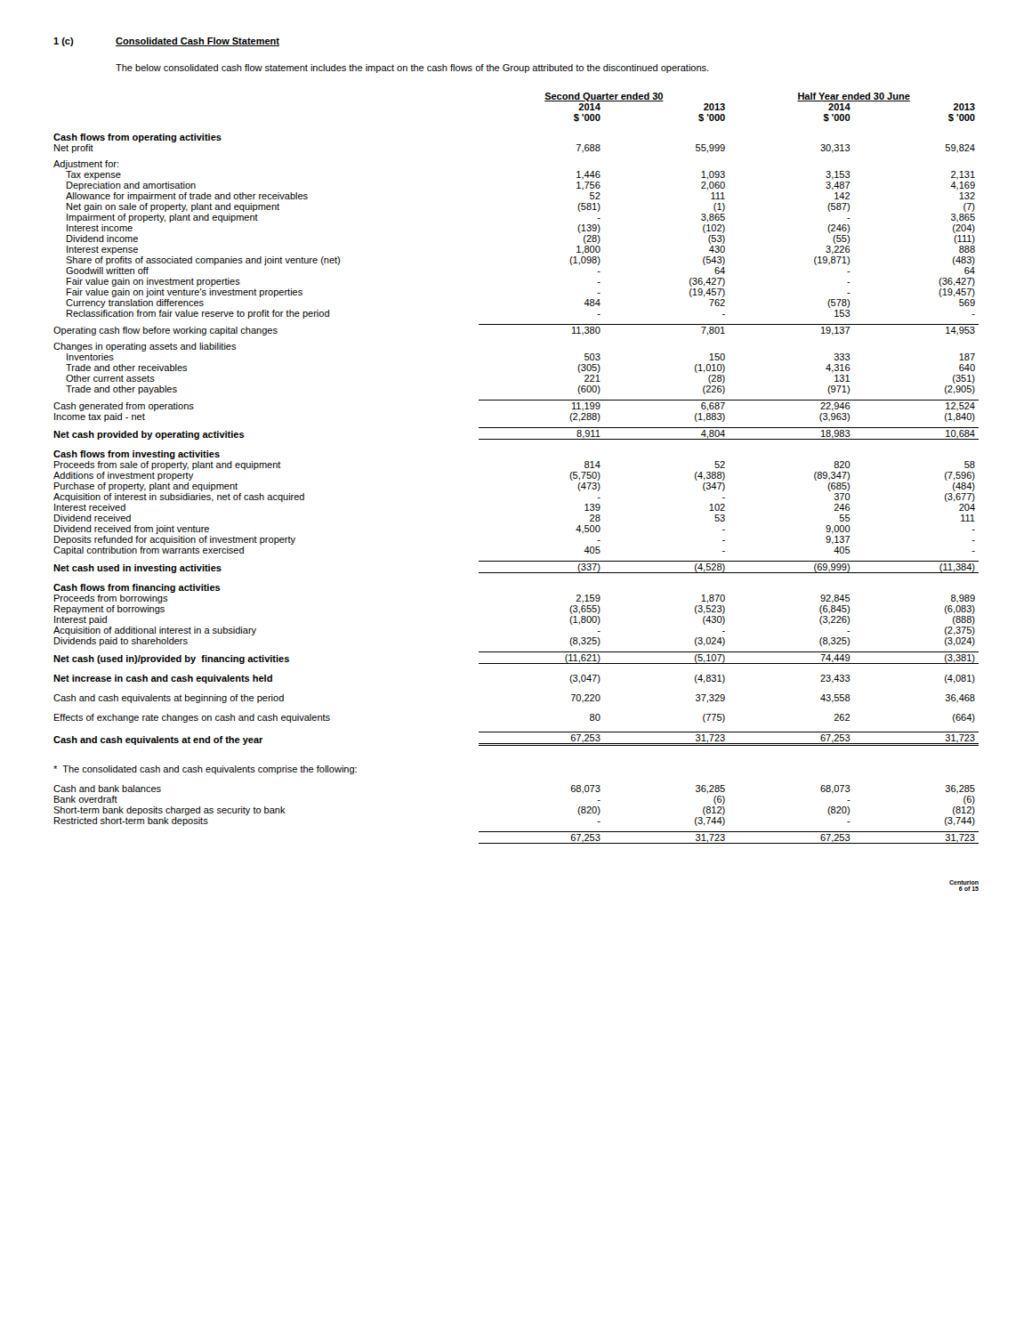1 (c)
Consolidated Cash Flow Statement
The below consolidated cash flow statement includes the impact on the cash flows of the Group attributed to the discontinued operations.
| | Second Quarter ended 30 | Half Year ended 30 June |
| | 2014 | 2013 | 2014 | 2013 |
| | $ '000 | $ '000 | $ '000 | $ '000 |
| Cash flows from operating activities | | | | |
| Net profit | 7,688 | 55,999 | 30,313 | 59,824 |
| Adjustment for: | | | | |
| Tax expense | 1,446 | 1,093 | 3,153 | 2,131 |
| Depreciation and amortisation | 1,756 | 2,060 | 3,487 | 4,169 |
| Allowance for impairment of trade and other receivables | 52 | 111 | 142 | 132 |
| Net gain on sale of property, plant and equipment | (581) | (1) | (587) | (7) |
| Impairment of property, plant and equipment | - | 3,865 | - | 3,865 |
| Interest income | (139) | (102) | (246) | (204) |
| Dividend income | (28) | (53) | (55) | (111) |
| Interest expense | 1,800 | 430 | 3,226 | 888 |
| Share of profits of associated companies and joint venture (net) | (1,098) | (543) | (19,871) | (483) |
| Goodwill written off | - | 64 | - | 64 |
| Fair value gain on investment properties | - | (36,427) | - | (36,427) |
| Fair value gain on joint venture's investment properties | - | (19,457) | - | (19,457) |
| Currency translation differences | 484 | 762 | (578) | 569 |
| Reclassification from fair value reserve to profit for the period | - | - | 153 | - |
| Operating cash flow before working capital changes | 11,380 | 7,801 | 19,137 | 14,953 |
| Changes in operating assets and liabilities | | | | |
| Inventories | 503 | 150 | 333 | 187 |
| Trade and other receivables | (305) | (1,010) | 4,316 | 640 |
| Other current assets | 221 | (28) | 131 | (351) |
| Trade and other payables | (600) | (226) | (971) | (2,905) |
| Cash generated from operations | 11,199 | 6,687 | 22,946 | 12,524 |
| Income tax paid - net | (2,288) | (1,883) | (3,963) | (1,840) |
| Net cash provided by operating activities | 8,911 | 4,804 | 18,983 | 10,684 |
| Cash flows from investing activities | | | | |
| Proceeds from sale of property, plant and equipment | 814 | 52 | 820 | 58 |
| Additions of investment property | (5,750) | (4,388) | (89,347) | (7,596) |
| Purchase of property, plant and equipment | (473) | (347) | (685) | (484) |
| Acquisition of interest in subsidiaries, net of cash acquired | - | - | 370 | (3,677) |
| Interest received | 139 | 102 | 246 | 204 |
| Dividend received | 28 | 53 | 55 | 111 |
| Dividend received from joint venture | 4,500 | - | 9,000 | - |
| Deposits refunded for acquisition of investment property | - | - | 9,137 | - |
| Capital contribution from warrants exercised | 405 | - | 405 | - |
| Net cash used in investing activities | (337) | (4,528) | (69,999) | (11,384) |
| Cash flows from financing activities | | | | |
| Proceeds from borrowings | 2,159 | 1,870 | 92,845 | 8,989 |
| Repayment of borrowings | (3,655) | (3,523) | (6,845) | (6,083) |
| Interest paid | (1,800) | (430) | (3,226) | (888) |
| Acquisition of additional interest in a subsidiary | - | - | - | (2,375) |
| Dividends paid to shareholders | (8,325) | (3,024) | (8,325) | (3,024) |
| Net cash (used in)/provided by financing activities | (11,621) | (5,107) | 74,449 | (3,381) |
| Net increase in cash and cash equivalents held | (3,047) | (4,831) | 23,433 | (4,081) |
| Cash and cash equivalents at beginning of the period | 70,220 | 37,329 | 43,558 | 36,468 |
| Effects of exchange rate changes on cash and cash equivalents | 80 | (775) | 262 | (664) |
| Cash and cash equivalents at end of the year | 67,253 | 31,723 | 67,253 | 31,723 |
| * The consolidated cash and cash equivalents comprise the following: | | | | |
| Cash and bank balances | 68,073 | 36,285 | 68,073 | 36,285 |
| Bank overdraft | - | (6) | - | (6) |
| Short-term bank deposits charged as security to bank | (820) | (812) | (820) | (812) |
| Restricted short-term bank deposits | - | (3,744) | - | (3,744) |
| | 67,253 | 31,723 | 67,253 | 31,723 |
Centurion
6 of 15